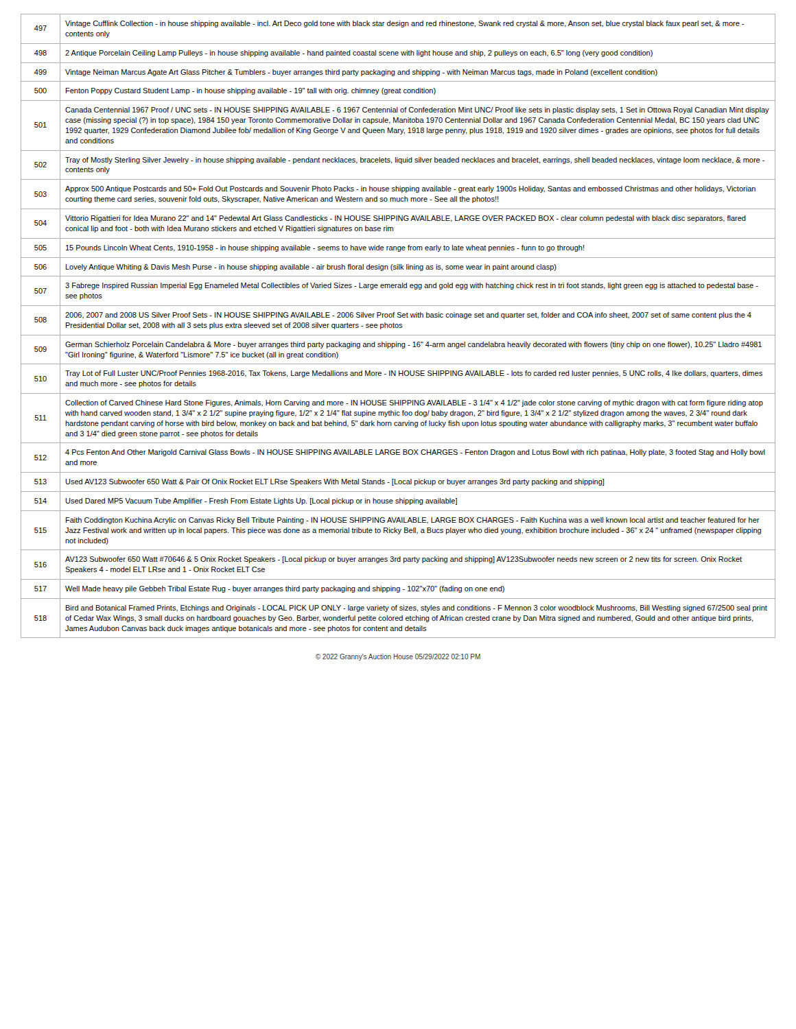| 497 | Vintage Cufflink Collection - in house shipping available - incl. Art Deco gold tone with black star design and red rhinestone, Swank red crystal & more, Anson set, blue crystal black faux pearl set, & more - contents only |
| 498 | 2 Antique Porcelain Ceiling Lamp Pulleys - in house shipping available - hand painted coastal scene with light house and ship, 2 pulleys on each, 6.5" long (very good condition) |
| 499 | Vintage Neiman Marcus Agate Art Glass Pitcher & Tumblers - buyer arranges third party packaging and shipping - with Neiman Marcus tags, made in Poland (excellent condition) |
| 500 | Fenton Poppy Custard Student Lamp - in house shipping available - 19" tall with orig. chimney (great condition) |
| 501 | Canada Centennial 1967 Proof / UNC sets - IN HOUSE SHIPPING AVAILABLE - 6 1967 Centennial of Confederation Mint UNC/ Proof like sets in plastic display sets, 1 Set in Ottowa Royal Canadian Mint display case (missing special (?) in top space), 1984 150 year Toronto Commemorative Dollar in capsule, Manitoba 1970 Centennial Dollar and 1967 Canada Confederation Centennial Medal, BC 150 years clad UNC 1992 quarter, 1929 Confederation Diamond Jubilee fob/ medallion of King George V and Queen Mary, 1918 large penny, plus 1918, 1919 and 1920 silver dimes - grades are opinions, see photos for full details and conditions |
| 502 | Tray of Mostly Sterling Silver Jewelry - in house shipping available - pendant necklaces, bracelets, liquid silver beaded necklaces and bracelet, earrings, shell beaded necklaces, vintage loom necklace, & more - contents only |
| 503 | Approx 500 Antique Postcards and 50+ Fold Out Postcards and Souvenir Photo Packs - in house shipping available - great early 1900s Holiday, Santas and embossed Christmas and other holidays, Victorian courting theme card series, souvenir fold outs, Skyscraper, Native American and Western and so much more - See all the photos!! |
| 504 | Vittorio Rigattieri for Idea Murano 22" and 14" Pedewtal Art Glass Candlesticks - IN HOUSE SHIPPING AVAILABLE, LARGE OVER PACKED BOX - clear column pedestal with black disc separators, flared conical lip and foot - both with Idea Murano stickers and etched V Rigattieri signatures on base rim |
| 505 | 15 Pounds Lincoln Wheat Cents, 1910-1958 - in house shipping available - seems to have wide range from early to late wheat pennies - funn to go through! |
| 506 | Lovely Antique Whiting & Davis Mesh Purse - in house shipping available - air brush floral design (silk lining as is, some wear in paint around clasp) |
| 507 | 3 Fabrege Inspired Russian Imperial Egg Enameled Metal Collectibles of Varied Sizes - Large emerald egg and gold egg with hatching chick rest in tri foot stands, light green egg is attached to pedestal base - see photos |
| 508 | 2006, 2007 and 2008 US Silver Proof Sets - IN HOUSE SHIPPING AVAILABLE - 2006 Silver Proof Set with basic coinage set and quarter set, folder and COA info sheet, 2007 set of same content plus the 4 Presidential Dollar set, 2008 with all 3 sets plus extra sleeved set of 2008 silver quarters - see photos |
| 509 | German Schierholz Porcelain Candelabra & More - buyer arranges third party packaging and shipping - 16" 4-arm angel candelabra heavily decorated with flowers (tiny chip on one flower), 10.25" Lladro #4981 "Girl Ironing" figurine, & Waterford "Lismore" 7.5" ice bucket (all in great condition) |
| 510 | Tray Lot of Full Luster UNC/Proof Pennies 1968-2016, Tax Tokens, Large Medallions and More - IN HOUSE SHIPPING AVAILABLE - lots fo carded red luster pennies, 5 UNC rolls, 4 Ike dollars, quarters, dimes and much more - see photos for details |
| 511 | Collection of Carved Chinese Hard Stone Figures, Animals, Horn Carving and more - IN HOUSE SHIPPING AVAILABLE - 3 1/4" x 4 1/2" jade color stone carving of mythic dragon with cat form figure riding atop with hand carved wooden stand, 1 3/4" x 2 1/2" supine praying figure, 1/2" x 2 1/4" flat supine mythic foo dog/ baby dragon, 2" bird figure, 1 3/4" x 2 1/2" stylized dragon among the waves, 2 3/4" round dark hardstone pendant carving of horse with bird below, monkey on back and bat behind, 5" dark horn carving of lucky fish upon lotus spouting water abundance with calligraphy marks, 3" recumbent water buffalo and 3 1/4" died green stone parrot - see photos for details |
| 512 | 4 Pcs Fenton And Other Marigold Carnival Glass Bowls - IN HOUSE SHIPPING AVAILABLE LARGE BOX CHARGES - Fenton Dragon and Lotus Bowl with rich patinaa, Holly plate, 3 footed Stag and Holly bowl and more |
| 513 | Used AV123 Subwoofer 650 Watt & Pair Of Onix Rocket ELT LRse Speakers With Metal Stands - [Local pickup or buyer arranges 3rd party packing and shipping] |
| 514 | Used Dared MP5 Vacuum Tube Amplifier - Fresh From Estate Lights Up. [Local pickup or in house shipping available] |
| 515 | Faith Coddington Kuchina Acrylic on Canvas Ricky Bell Tribute Painting - IN HOUSE SHIPPING AVAILABLE, LARGE BOX CHARGES - Faith Kuchina was a well known local artist and teacher featured for her Jazz Festival work and written up in local papers. This piece was done as a memorial tribute to Ricky Bell, a Bucs player who died young, exhibition brochure included - 36" x 24 " unframed (newspaper clipping not included) |
| 516 | AV123 Subwoofer 650 Watt #70646 & 5 Onix Rocket Speakers - [Local pickup or buyer arranges 3rd party packing and shipping] AV123Subwoofer needs new screen or 2 new tits for screen. Onix Rocket Speakers 4 - model ELT LRse and 1 - Onix Rocket ELT Cse |
| 517 | Well Made heavy pile Gebbeh Tribal Estate Rug - buyer arranges third party packaging and shipping - 102"x70" (fading on one end) |
| 518 | Bird and Botanical Framed Prints, Etchings and Originals - LOCAL PICK UP ONLY - large variety of sizes, styles and conditions - F Mennon 3 color woodblock Mushrooms, Bill Westling signed 67/2500 seal print of Cedar Wax Wings, 3 small ducks on hardboard gouaches by Geo. Barber, wonderful petite colored etching of African crested crane by Dan Mitra signed and numbered, Gould and other antique bird prints, James Audubon Canvas back duck images antique botanicals and more - see photos for content and details |
© 2022 Granny's Auction House 05/29/2022 02:10 PM